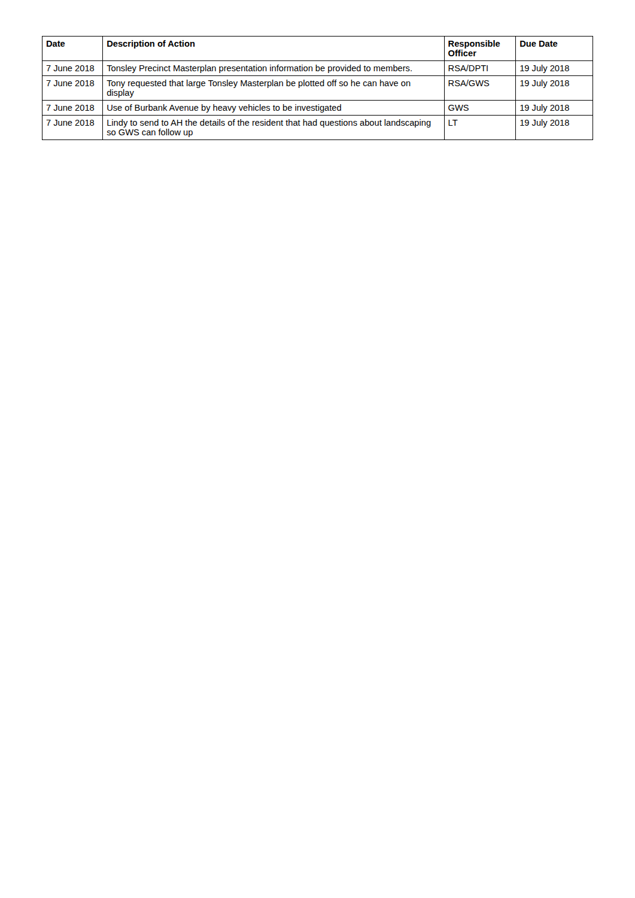| Date | Description of Action | Responsible Officer | Due Date |
| --- | --- | --- | --- |
| 7 June 2018 | Tonsley Precinct Masterplan presentation information be provided to members. | RSA/DPTI | 19 July 2018 |
| 7 June 2018 | Tony requested that large Tonsley Masterplan be plotted off so he can have on display | RSA/GWS | 19 July 2018 |
| 7 June 2018 | Use of Burbank Avenue by heavy vehicles to be investigated | GWS | 19 July 2018 |
| 7 June 2018 | Lindy to send to AH the details of the resident that had questions about landscaping so GWS can follow up | LT | 19 July 2018 |